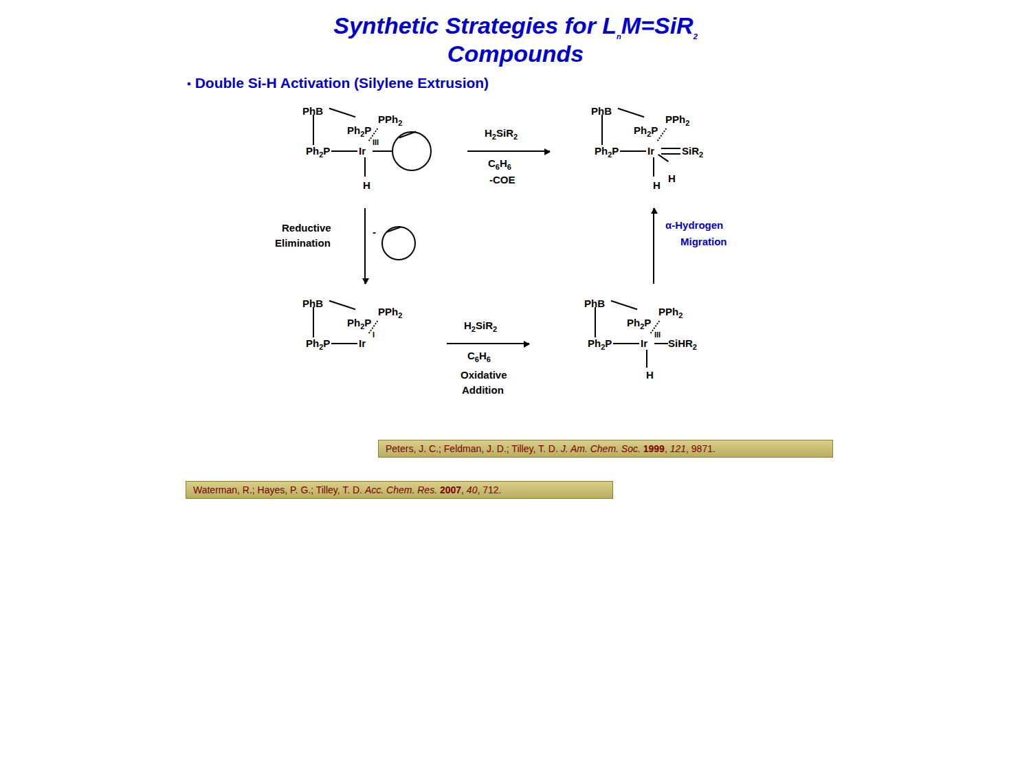Synthetic Strategies for Ln M=SiR2
Compounds
▪Double Si-H Activation (Silylene Extrusion)
PhB
Ph2 P
PPh2
Ph2 P
Ir
III
H
H2 SiR2
C6 H6
-COE
PhB
Ph2 P
PPh2
Ph2 P
Ir
SiR2
H
H
Reductive
Elimination
-
α-Hydrogen
Migration
PhB
Ph2 P
PPh2
Ph2 P
Ir
I
H2 SiR2
C6 H6
Oxidative
Addition
PhB
Ph2 P
PPh2
Ph2 P
Ir
III
SiHR2
H
Peters, J. C.; Feldman, J. D.; Tilley, T. D. J. Am. Chem. Soc. 1999, 121, 9871.
Waterman, R.; Hayes, P. G.; Tilley, T. D. Acc. Chem. Res. 2007, 40, 712.